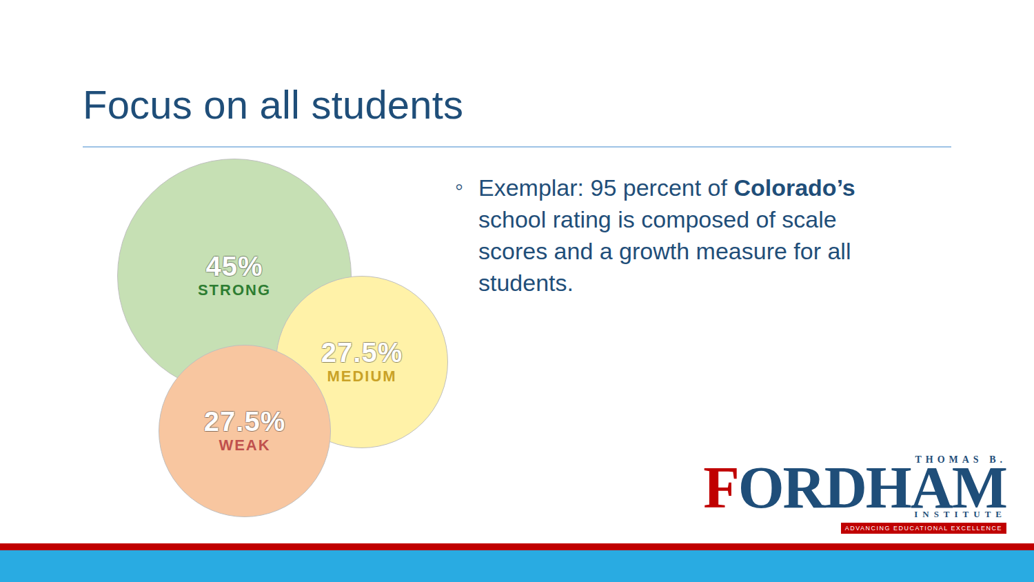Focus on all students
45%
STRONG
27.5%
MEDIUM
27.5%
WEAK
Exemplar: 95 percent of Colorado’s school rating is composed of scale scores and a growth measure for all students.
THOMAS B.
FORDHAM
INSTITUTE
ADVANCING EDUCATIONAL EXCELLENCE